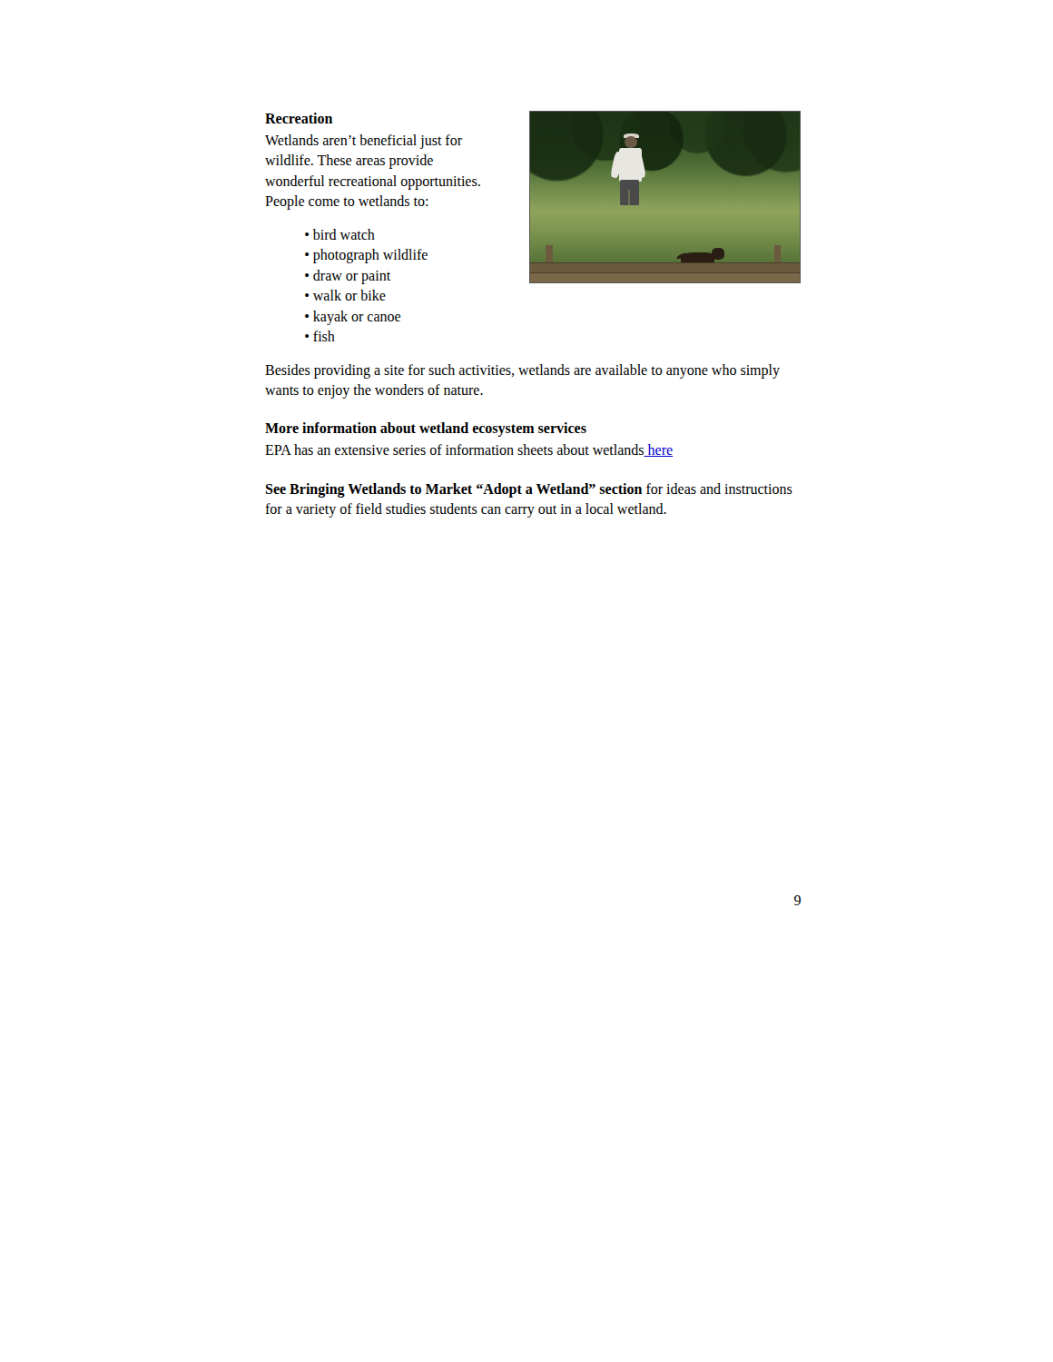Recreation
Wetlands aren’t beneficial just for wildlife. These areas provide wonderful recreational opportunities. People come to wetlands to:
bird watch
photograph wildlife
draw or paint
walk or bike
kayak or canoe
fish
Besides providing a site for such activities, wetlands are available to anyone who simply wants to enjoy the wonders of nature.
More information about wetland ecosystem services
EPA has an extensive series of information sheets about wetlands here
See Bringing Wetlands to Market “Adopt a Wetland” section for ideas and instructions for a variety of field studies students can carry out in a local wetland.
9